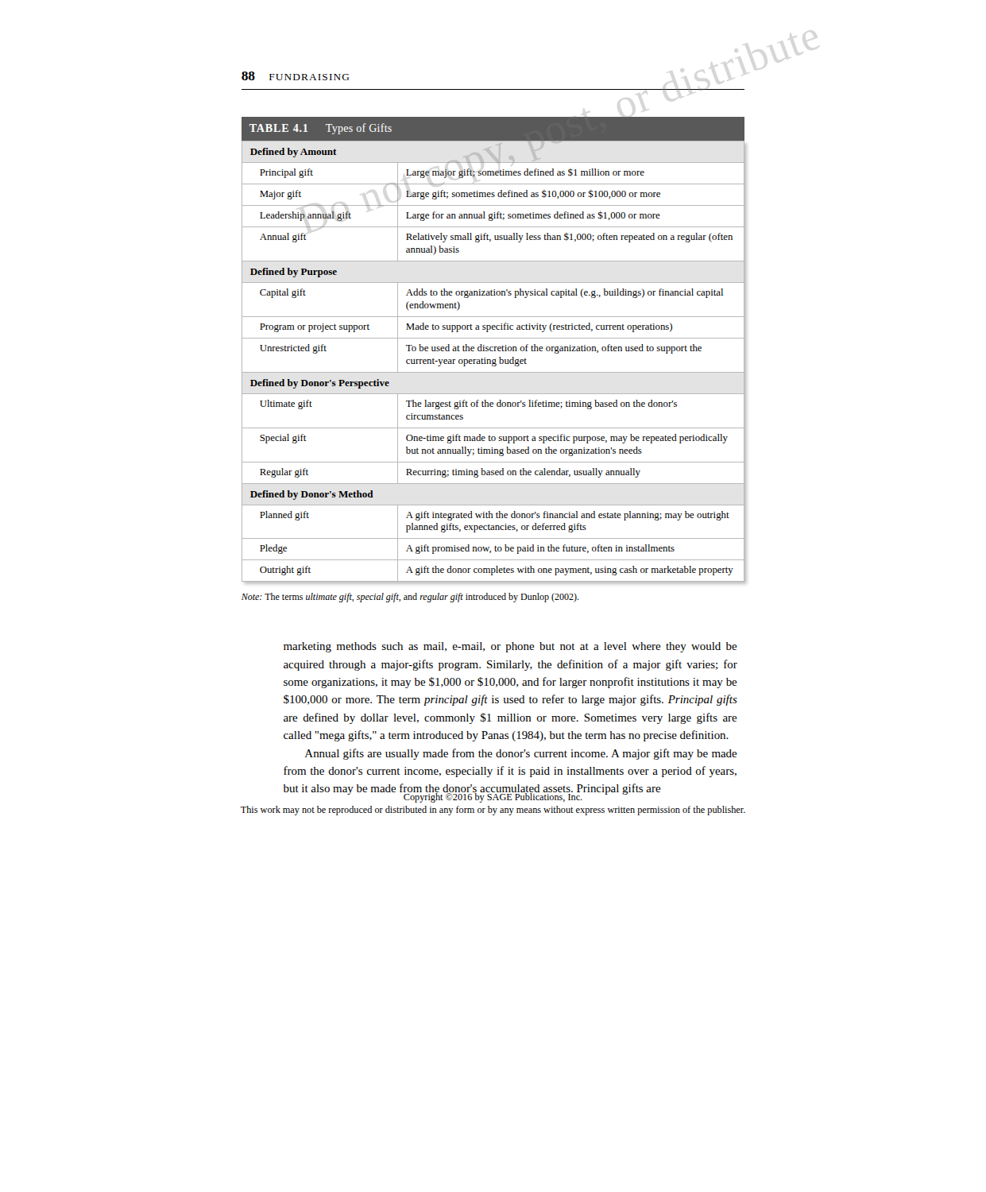88 Fundraising
Do not copy, post, or distribute
TABLE 4.1 Types of Gifts
| Defined by Amount |
| --- |
| Principal gift | Large major gift; sometimes defined as $1 million or more |
| Major gift | Large gift; sometimes defined as $10,000 or $100,000 or more |
| Leadership annual gift | Large for an annual gift; sometimes defined as $1,000 or more |
| Annual gift | Relatively small gift, usually less than $1,000; often repeated on a regular (often annual) basis |
| Defined by Purpose |
| Capital gift | Adds to the organization's physical capital (e.g., buildings) or financial capital (endowment) |
| Program or project support | Made to support a specific activity (restricted, current operations) |
| Unrestricted gift | To be used at the discretion of the organization, often used to support the current-year operating budget |
| Defined by Donor's Perspective |
| Ultimate gift | The largest gift of the donor's lifetime; timing based on the donor's circumstances |
| Special gift | One-time gift made to support a specific purpose, may be repeated periodically but not annually; timing based on the organization's needs |
| Regular gift | Recurring; timing based on the calendar, usually annually |
| Defined by Donor's Method |
| Planned gift | A gift integrated with the donor's financial and estate planning; may be outright planned gifts, expectancies, or deferred gifts |
| Pledge | A gift promised now, to be paid in the future, often in installments |
| Outright gift | A gift the donor completes with one payment, using cash or marketable property |
Note: The terms ultimate gift, special gift, and regular gift introduced by Dunlop (2002).
marketing methods such as mail, e-mail, or phone but not at a level where they would be acquired through a major-gifts program. Similarly, the definition of a major gift varies; for some organizations, it may be $1,000 or $10,000, and for larger nonprofit institutions it may be $100,000 or more. The term principal gift is used to refer to large major gifts. Principal gifts are defined by dollar level, commonly $1 million or more. Sometimes very large gifts are called "mega gifts," a term introduced by Panas (1984), but the term has no precise definition.
Annual gifts are usually made from the donor's current income. A major gift may be made from the donor's current income, especially if it is paid in installments over a period of years, but it also may be made from the donor's accumulated assets. Principal gifts are
Copyright ©2016 by SAGE Publications, Inc.
This work may not be reproduced or distributed in any form or by any means without express written permission of the publisher.